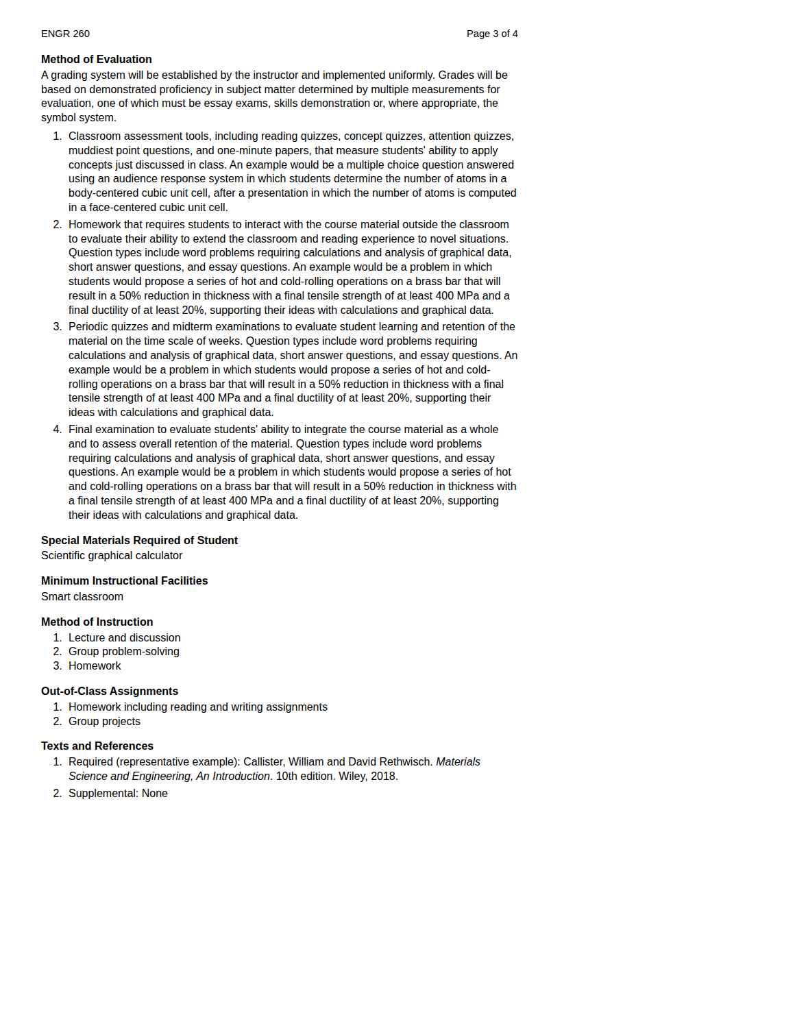ENGR 260 Page 3 of 4
Method of Evaluation
A grading system will be established by the instructor and implemented uniformly. Grades will be based on demonstrated proficiency in subject matter determined by multiple measurements for evaluation, one of which must be essay exams, skills demonstration or, where appropriate, the symbol system.
Classroom assessment tools, including reading quizzes, concept quizzes, attention quizzes, muddiest point questions, and one-minute papers, that measure students' ability to apply concepts just discussed in class. An example would be a multiple choice question answered using an audience response system in which students determine the number of atoms in a body-centered cubic unit cell, after a presentation in which the number of atoms is computed in a face-centered cubic unit cell.
Homework that requires students to interact with the course material outside the classroom to evaluate their ability to extend the classroom and reading experience to novel situations. Question types include word problems requiring calculations and analysis of graphical data, short answer questions, and essay questions. An example would be a problem in which students would propose a series of hot and cold-rolling operations on a brass bar that will result in a 50% reduction in thickness with a final tensile strength of at least 400 MPa and a final ductility of at least 20%, supporting their ideas with calculations and graphical data.
Periodic quizzes and midterm examinations to evaluate student learning and retention of the material on the time scale of weeks. Question types include word problems requiring calculations and analysis of graphical data, short answer questions, and essay questions. An example would be a problem in which students would propose a series of hot and cold-rolling operations on a brass bar that will result in a 50% reduction in thickness with a final tensile strength of at least 400 MPa and a final ductility of at least 20%, supporting their ideas with calculations and graphical data.
Final examination to evaluate students' ability to integrate the course material as a whole and to assess overall retention of the material. Question types include word problems requiring calculations and analysis of graphical data, short answer questions, and essay questions. An example would be a problem in which students would propose a series of hot and cold-rolling operations on a brass bar that will result in a 50% reduction in thickness with a final tensile strength of at least 400 MPa and a final ductility of at least 20%, supporting their ideas with calculations and graphical data.
Special Materials Required of Student
Scientific graphical calculator
Minimum Instructional Facilities
Smart classroom
Method of Instruction
Lecture and discussion
Group problem-solving
Homework
Out-of-Class Assignments
Homework including reading and writing assignments
Group projects
Texts and References
Required (representative example): Callister, William and David Rethwisch. Materials Science and Engineering, An Introduction. 10th edition. Wiley, 2018.
Supplemental: None